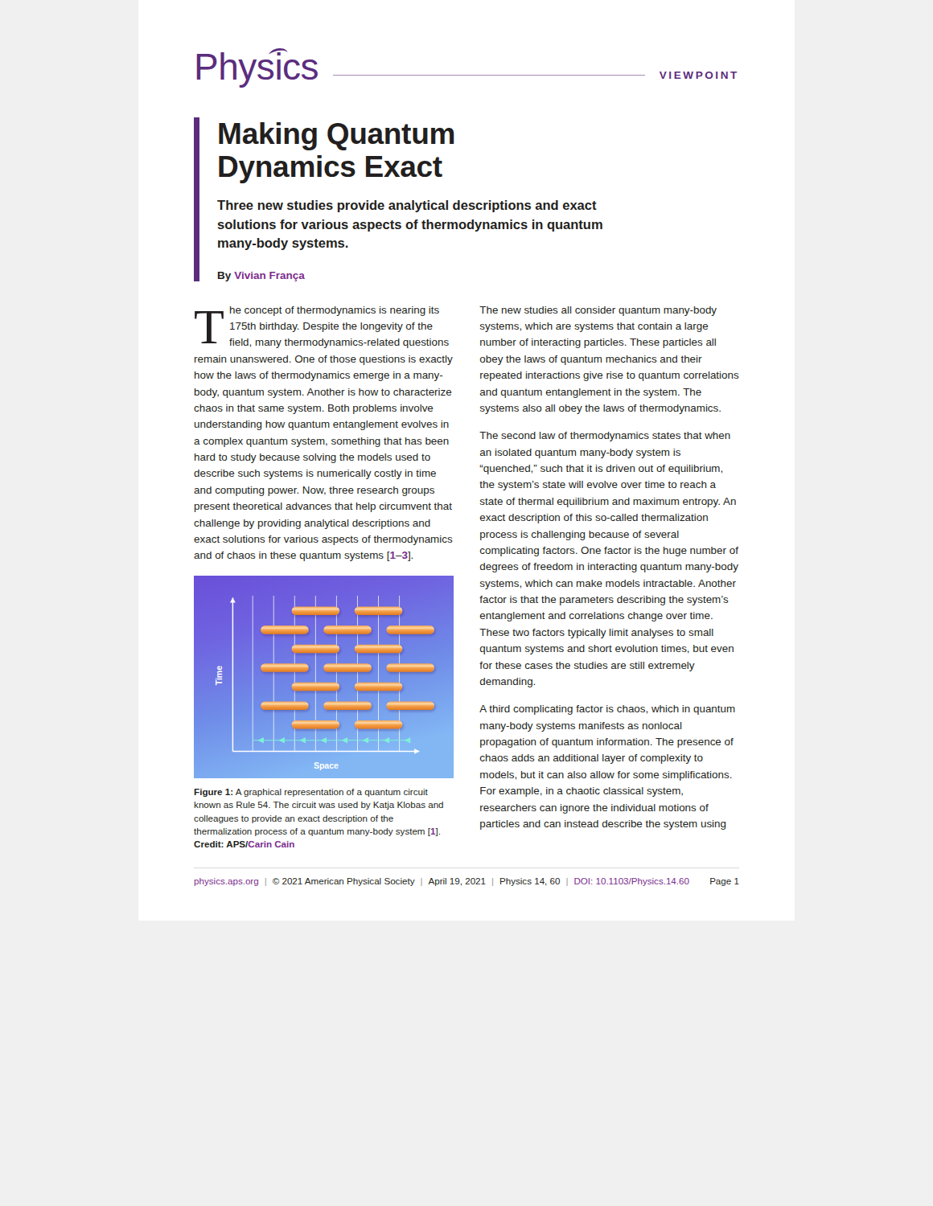Physics
VIEWPOINT
Making Quantum Dynamics Exact
Three new studies provide analytical descriptions and exact solutions for various aspects of thermodynamics in quantum many-body systems.
By Vivian França
The concept of thermodynamics is nearing its 175th birthday. Despite the longevity of the field, many thermodynamics-related questions remain unanswered. One of those questions is exactly how the laws of thermodynamics emerge in a many-body, quantum system. Another is how to characterize chaos in that same system. Both problems involve understanding how quantum entanglement evolves in a complex quantum system, something that has been hard to study because solving the models used to describe such systems is numerically costly in time and computing power. Now, three research groups present theoretical advances that help circumvent that challenge by providing analytical descriptions and exact solutions for various aspects of thermodynamics and of chaos in these quantum systems [1–3].
Time Space
Figure 1: A graphical representation of a quantum circuit known as Rule 54. The circuit was used by Katja Klobas and colleagues to provide an exact description of the thermalization process of a quantum many-body system [1].
Credit: APS/Carin Cain
The new studies all consider quantum many-body systems, which are systems that contain a large number of interacting particles. These particles all obey the laws of quantum mechanics and their repeated interactions give rise to quantum correlations and quantum entanglement in the system. The systems also all obey the laws of thermodynamics.
The second law of thermodynamics states that when an isolated quantum many-body system is “quenched,” such that it is driven out of equilibrium, the system’s state will evolve over time to reach a state of thermal equilibrium and maximum entropy. An exact description of this so-called thermalization process is challenging because of several complicating factors. One factor is the huge number of degrees of freedom in interacting quantum many-body systems, which can make models intractable. Another factor is that the parameters describing the system’s entanglement and correlations change over time. These two factors typically limit analyses to small quantum systems and short evolution times, but even for these cases the studies are still extremely demanding.
A third complicating factor is chaos, which in quantum many-body systems manifests as nonlocal propagation of quantum information. The presence of chaos adds an additional layer of complexity to models, but it can also allow for some simplifications. For example, in a chaotic classical system, researchers can ignore the individual motions of particles and can instead describe the system using
physics.aps.org | © 2021 American Physical Society | April 19, 2021 | Physics 14, 60 | DOI: 10.1103/Physics.14.60 Page 1